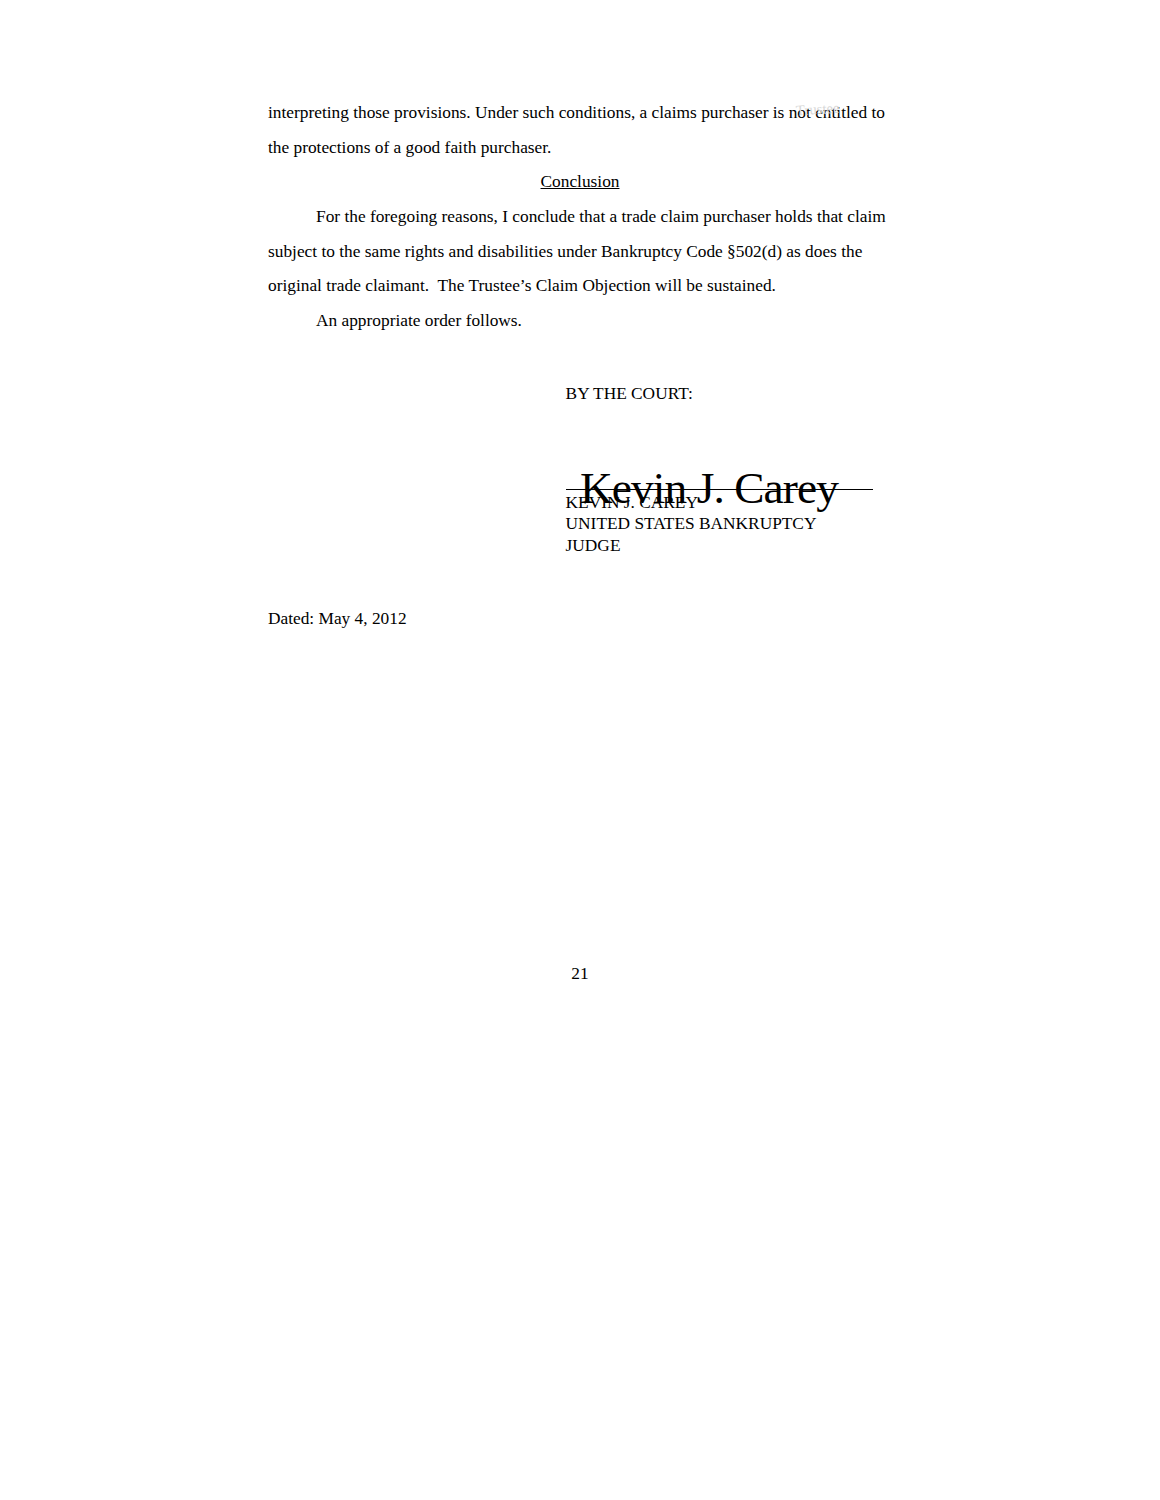Trustee
interpreting those provisions. Under such conditions, a claims purchaser is not entitled to the protections of a good faith purchaser.
Conclusion
For the foregoing reasons, I conclude that a trade claim purchaser holds that claim subject to the same rights and disabilities under Bankruptcy Code §502(d) as does the original trade claimant. The Trustee’s Claim Objection will be sustained.
An appropriate order follows.
BY THE COURT:
Kevin J. Carey
KEVIN J. CAREY
UNITED STATES BANKRUPTCY JUDGE
Dated: May 4, 2012
21